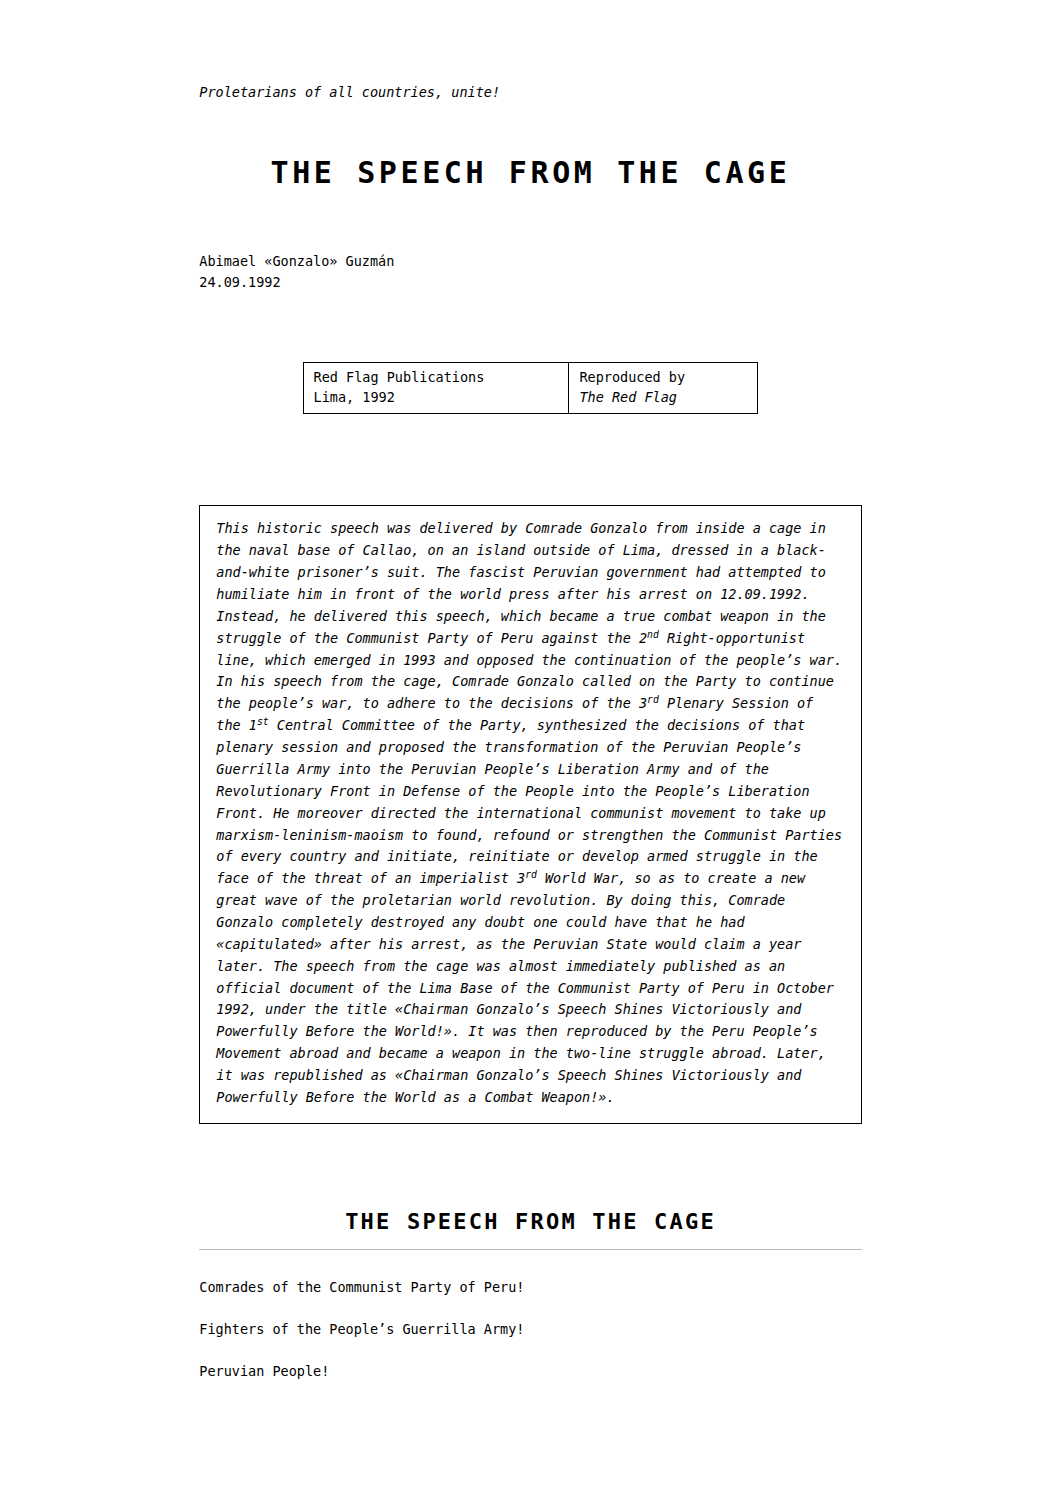Proletarians of all countries, unite!
THE SPEECH FROM THE CAGE
Abimael «Gonzalo» Guzmán24.09.1992
| Red Flag Publications Lima, 1992 | Reproduced by The Red Flag |
This historic speech was delivered by Comrade Gonzalo from inside a cage in the naval base of Callao, on an island outside of Lima, dressed in a black-and-white prisoner’s suit. The fascist Peruvian government had attempted to humiliate him in front of the world press after his arrest on 12.09.1992. Instead, he delivered this speech, which became a true combat weapon in the struggle of the Communist Party of Peru against the 2nd Right-opportunist line, which emerged in 1993 and opposed the continuation of the people’s war. In his speech from the cage, Comrade Gonzalo called on the Party to continue the people’s war, to adhere to the decisions of the 3rd Plenary Session of the 1st Central Committee of the Party, synthesized the decisions of that plenary session and proposed the transformation of the Peruvian People’s Guerrilla Army into the Peruvian People’s Liberation Army and of the Revolutionary Front in Defense of the People into the People’s Liberation Front. He moreover directed the international communist movement to take up marxism-leninism-maoism to found, refound or strengthen the Communist Parties of every country and initiate, reinitiate or develop armed struggle in the face of the threat of an imperialist 3rd World War, so as to create a new great wave of the proletarian world revolution. By doing this, Comrade Gonzalo completely destroyed any doubt one could have that he had «capitulated» after his arrest, as the Peruvian State would claim a year later. The speech from the cage was almost immediately published as an official document of the Lima Base of the Communist Party of Peru in October 1992, under the title «Chairman Gonzalo’s Speech Shines Victoriously and Powerfully Before the World!». It was then reproduced by the Peru People’s Movement abroad and became a weapon in the two-line struggle abroad. Later, it was republished as «Chairman Gonzalo’s Speech Shines Victoriously and Powerfully Before the World as a Combat Weapon!».
THE SPEECH FROM THE CAGE
Comrades of the Communist Party of Peru!
Fighters of the People’s Guerrilla Army!
Peruvian People!